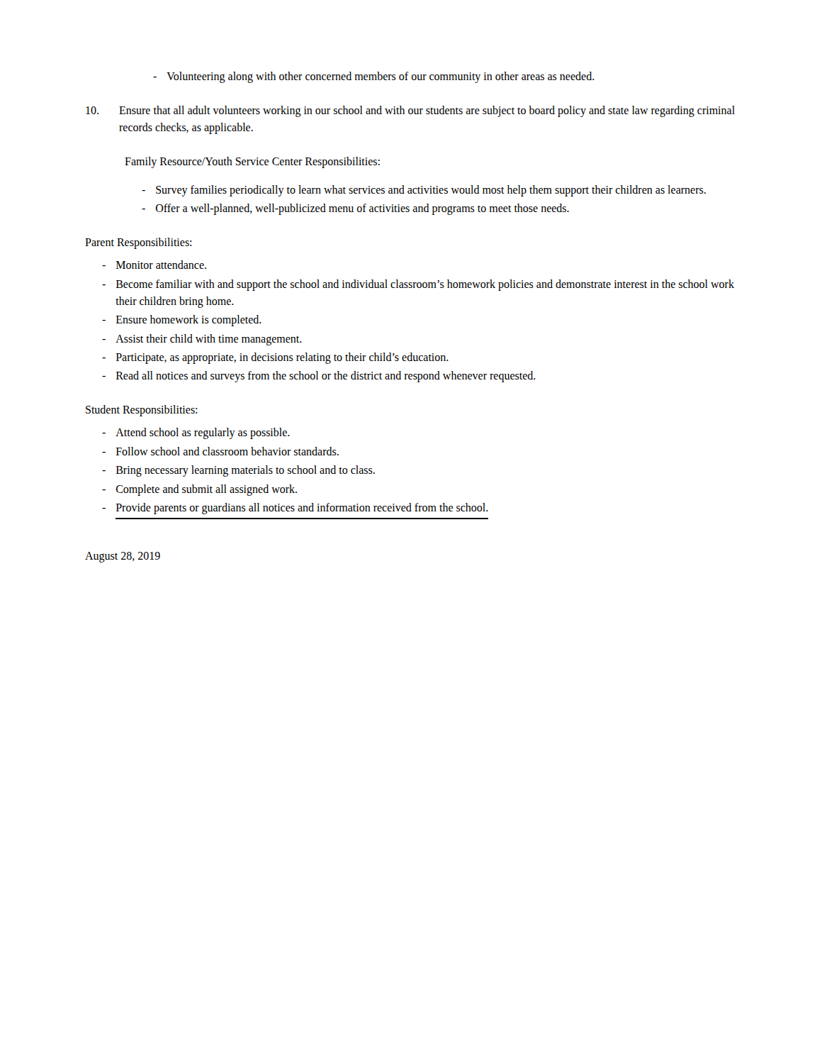Volunteering along with other concerned members of our community in other areas as needed.
10. Ensure that all adult volunteers working in our school and with our students are subject to board policy and state law regarding criminal records checks, as applicable.
Family Resource/Youth Service Center Responsibilities:
Survey families periodically to learn what services and activities would most help them support their children as learners.
Offer a well-planned, well-publicized menu of activities and programs to meet those needs.
Parent Responsibilities:
Monitor attendance.
Become familiar with and support the school and individual classroom’s homework policies and demonstrate interest in the school work their children bring home.
Ensure homework is completed.
Assist their child with time management.
Participate, as appropriate, in decisions relating to their child’s education.
Read all notices and surveys from the school or the district and respond whenever requested.
Student Responsibilities:
Attend school as regularly as possible.
Follow school and classroom behavior standards.
Bring necessary learning materials to school and to class.
Complete and submit all assigned work.
Provide parents or guardians all notices and information received from the school.
August 28, 2019